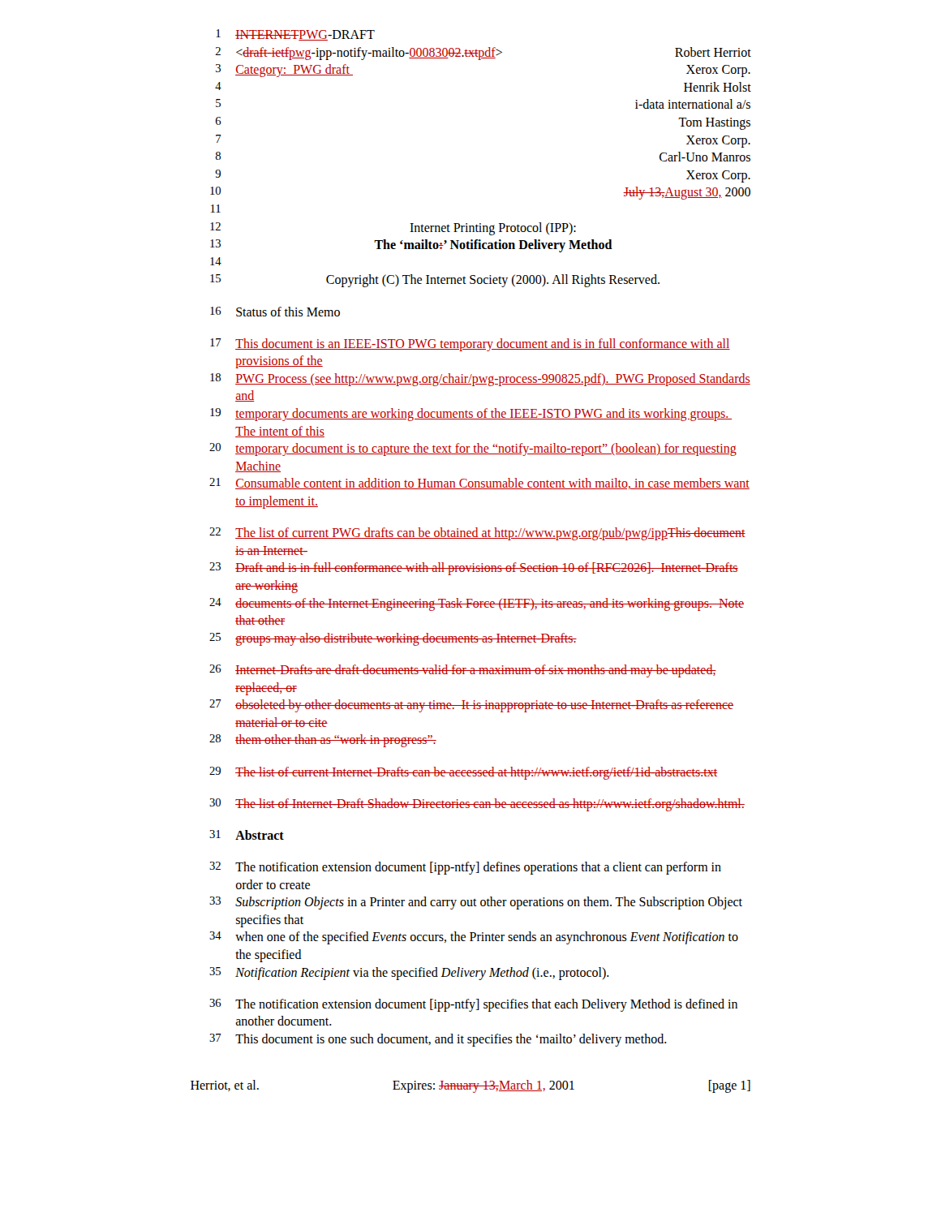1
INTERNET PWG-DRAFT
2
<draft-ietf pwg-ipp-notify-mailto-00083002.txt pdf> Robert Herriot
3
Category: PWG draft Xerox Corp.
4
Henrik Holst
5
i-data international a/s
6
Tom Hastings
7
Xerox Corp.
8
Carl-Uno Manros
9
Xerox Corp.
10
July 13, August 30, 2000
11
12
Internet Printing Protocol (IPP):
13
The ‘mailto:’ Notification Delivery Method
14
15
Copyright (C) The Internet Society (2000). All Rights Reserved.
16
Status of this Memo
17
This document is an IEEE-ISTO PWG temporary document and is in full conformance with all provisions of the
18
PWG Process (see http://www.pwg.org/chair/pwg-process-990825.pdf). PWG Proposed Standards and
19
temporary documents are working documents of the IEEE-ISTO PWG and its working groups. The intent of this
20
temporary document is to capture the text for the “notify-mailto-report” (boolean) for requesting Machine
21
Consumable content in addition to Human Consumable content with mailto, in case members want to implement it.
22
The list of current PWG drafts can be obtained at http://www.pwg.org/pub/pwg/ipp This document is an Internet-
23
Draft and is in full conformance with all provisions of Section 10 of [RFC2026]. Internet-Drafts are working
24
documents of the Internet Engineering Task Force (IETF), its areas, and its working groups. Note that other
25
groups may also distribute working documents as Internet-Drafts.
26
Internet-Drafts are draft documents valid for a maximum of six months and may be updated, replaced, or
27
obsoleted by other documents at any time. It is inappropriate to use Internet-Drafts as reference material or to cite
28
them other than as “work in progress”.
29
The list of current Internet-Drafts can be accessed at http://www.ietf.org/ietf/1id-abstracts.txt
30
The list of Internet-Draft Shadow Directories can be accessed as http://www.ietf.org/shadow.html.
31
Abstract
32
The notification extension document [ipp-ntfy] defines operations that a client can perform in order to create
33
Subscription Objects in a Printer and carry out other operations on them. The Subscription Object specifies that
34
when one of the specified Events occurs, the Printer sends an asynchronous Event Notification to the specified
35
Notification Recipient via the specified Delivery Method (i.e., protocol).
36
The notification extension document [ipp-ntfy] specifies that each Delivery Method is defined in another document.
37
This document is one such document, and it specifies the ‘mailto’ delivery method.
Herriot, et al. Expires: January 13, March 1, 2001 [page 1]